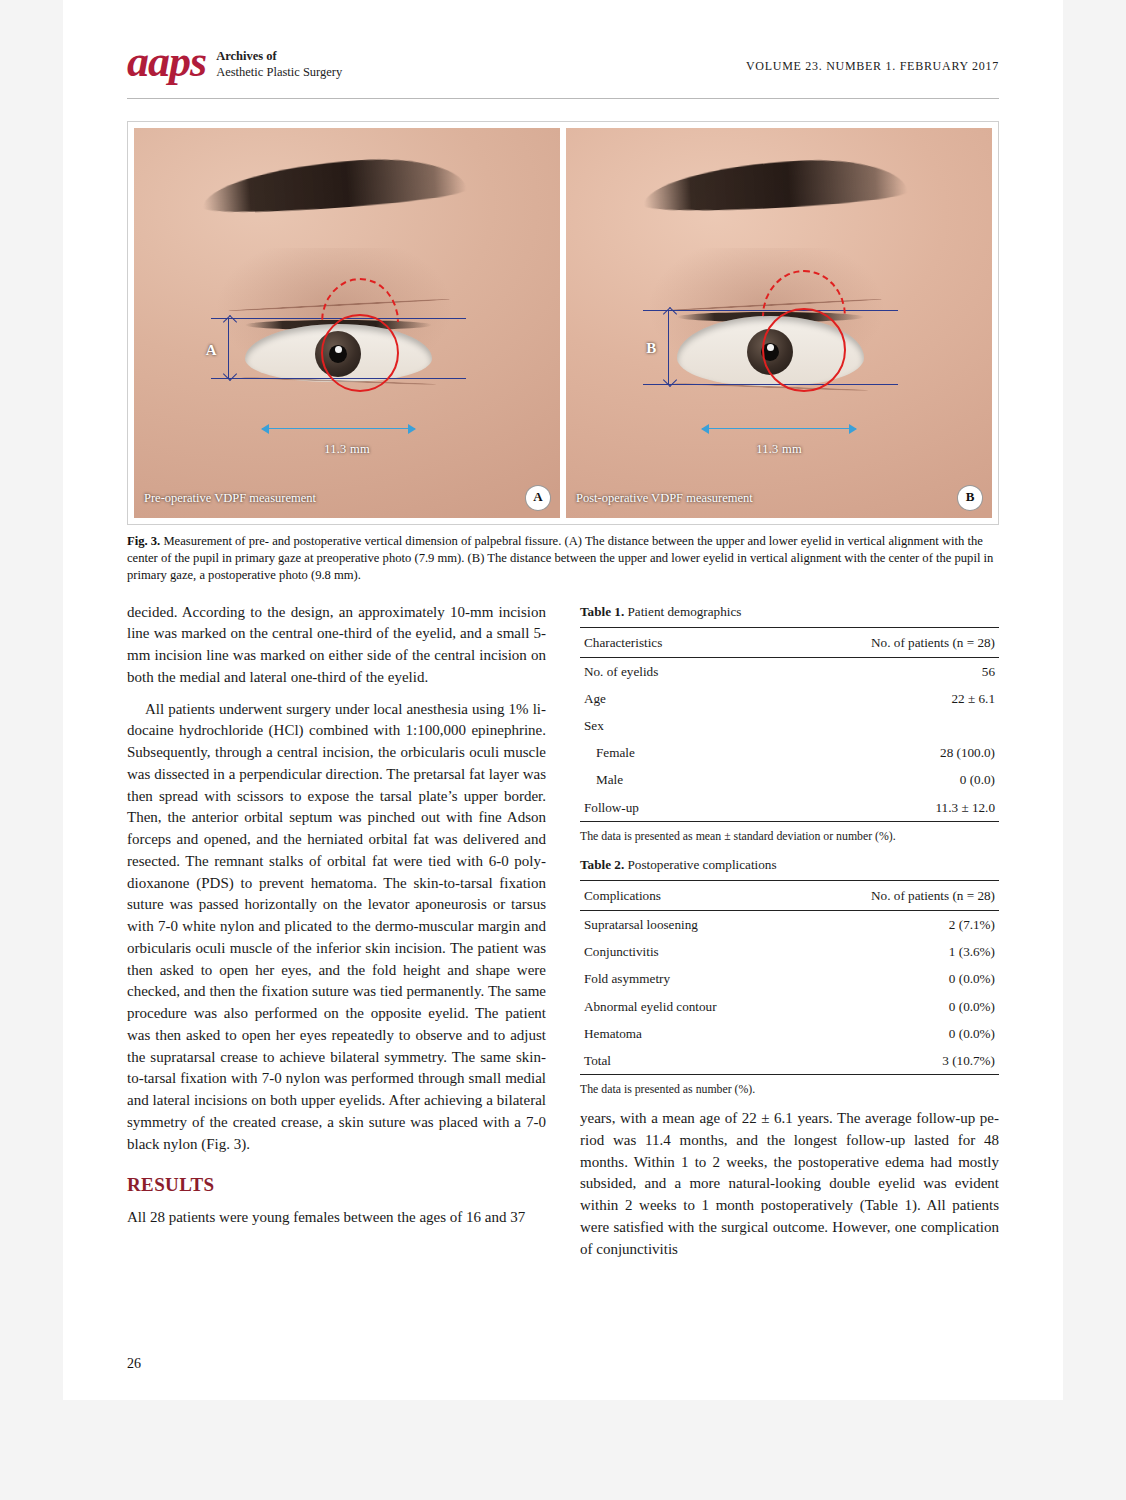aaps
Archives of
Aesthetic Plastic Surgery
Volume 23. Number 1. February 2017
A
11.3 mm
Pre-operative VDPF measurement
A
B
11.3 mm
Post-operative VDPF measurement
B
Fig. 3. Measurement of pre- and postoperative vertical dimension of palpebral fissure. (A) The distance between the upper and lower eyelid in vertical alignment with the center of the pupil in primary gaze at preoperative photo (7.9 mm). (B) The distance between the upper and lower eyelid in vertical alignment with the center of the pupil in primary gaze, a postoperative photo (9.8 mm).
decided. According to the design, an approximately 10-mm incision line was marked on the central one-third of the eyelid, and a small 5-mm incision line was marked on either side of the central incision on both the medial and lateral one-third of the eyelid.
All patients underwent surgery under local anesthesia using 1% lidocaine hydrochloride (HCl) combined with 1:100,000 epinephrine. Subsequently, through a central incision, the orbicularis oculi muscle was dissected in a perpendicular direction. The pretarsal fat layer was then spread with scissors to expose the tarsal plate’s upper border. Then, the anterior orbital septum was pinched out with fine Adson forceps and opened, and the herniated orbital fat was delivered and resected. The remnant stalks of orbital fat were tied with 6-0 polydioxanone (PDS) to prevent hematoma. The skin-to-tarsal fixation suture was passed horizontally on the levator aponeurosis or tarsus with 7-0 white nylon and plicated to the dermo-muscular margin and orbicularis oculi muscle of the inferior skin incision. The patient was then asked to open her eyes, and the fold height and shape were checked, and then the fixation suture was tied permanently. The same procedure was also performed on the opposite eyelid. The patient was then asked to open her eyes repeatedly to observe and to adjust the supratarsal crease to achieve bilateral symmetry. The same skin-to-tarsal fixation with 7-0 nylon was performed through small medial and lateral incisions on both upper eyelids. After achieving a bilateral symmetry of the created crease, a skin suture was placed with a 7-0 black nylon (Fig. 3).
RESULTS
All 28 patients were young females between the ages of 16 and 37
Table 1. Patient demographics
| Characteristics | No. of patients (n = 28) |
| --- | --- |
| No. of eyelids | 56 |
| Age | 22 ± 6.1 |
| Sex | |
| Female | 28 (100.0) |
| Male | 0 (0.0) |
| Follow-up | 11.3 ± 12.0 |
The data is presented as mean ± standard deviation or number (%).
Table 2. Postoperative complications
| Complications | No. of patients (n = 28) |
| --- | --- |
| Supratarsal loosening | 2 (7.1%) |
| Conjunctivitis | 1 (3.6%) |
| Fold asymmetry | 0 (0.0%) |
| Abnormal eyelid contour | 0 (0.0%) |
| Hematoma | 0 (0.0%) |
| Total | 3 (10.7%) |
The data is presented as number (%).
years, with a mean age of 22 ± 6.1 years. The average follow-up period was 11.4 months, and the longest follow-up lasted for 48 months. Within 1 to 2 weeks, the postoperative edema had mostly subsided, and a more natural-looking double eyelid was evident within 2 weeks to 1 month postoperatively (Table 1). All patients were satisfied with the surgical outcome. However, one complication of conjunctivitis
26